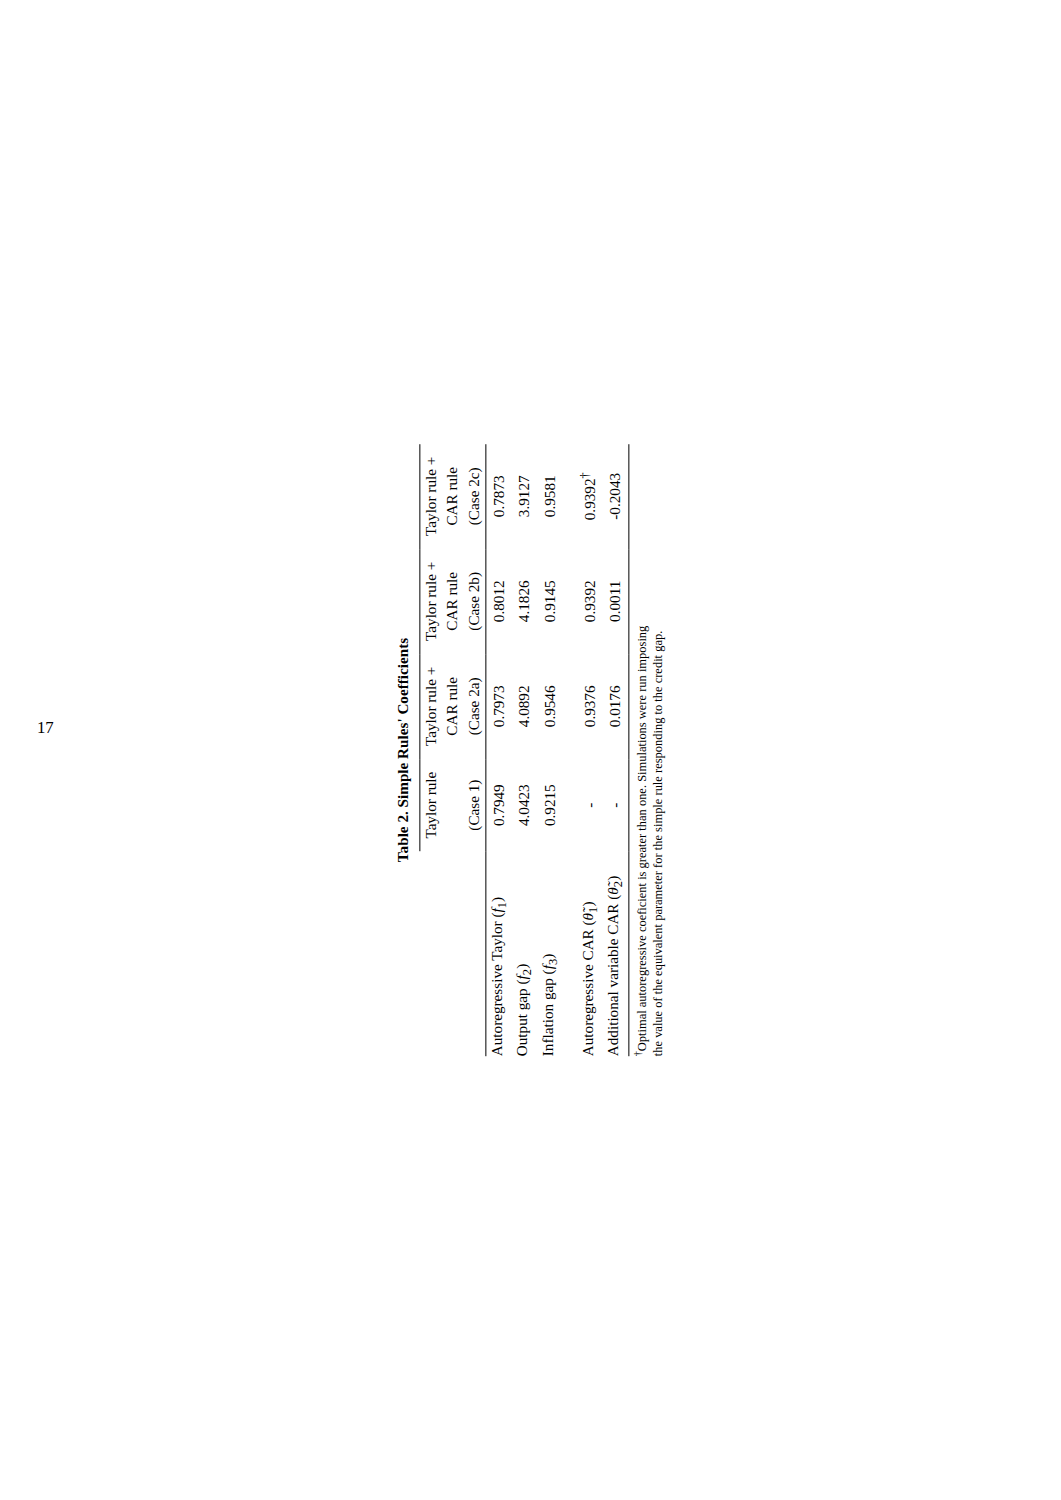17
Table 2. Simple Rules' Coefficients
| | Taylor rule | Taylor rule + | Taylor rule + | Taylor rule + |
| --- | --- | --- | --- | --- |
| | | CAR rule | CAR rule | CAR rule |
| | (Case 1) | (Case 2a) | (Case 2b) | (Case 2c) |
| Autoregressive Taylor ( f 1 ) | 0.7949 | 0.7973 | 0.8012 | 0.7873 |
| Output gap ( f 2 ) | 4.0423 | 4.0892 | 4.1826 | 3.9127 |
| Inflation gap ( f 3 ) | 0.9215 | 0.9546 | 0.9145 | 0.9581 |
| Autoregressive CAR ( θ̃ 1 ) | - | 0.9376 | 0.9392 | 0.9392 † |
| Additional variable CAR ( θ̃ 2 ) | - | 0.0176 | 0.0011 | -0.2043 |
†Optimal autoregressive coeficient is greater than one. Simulations were run imposing
the value of the equivalent parameter for the simple rule responding to the credit gap.